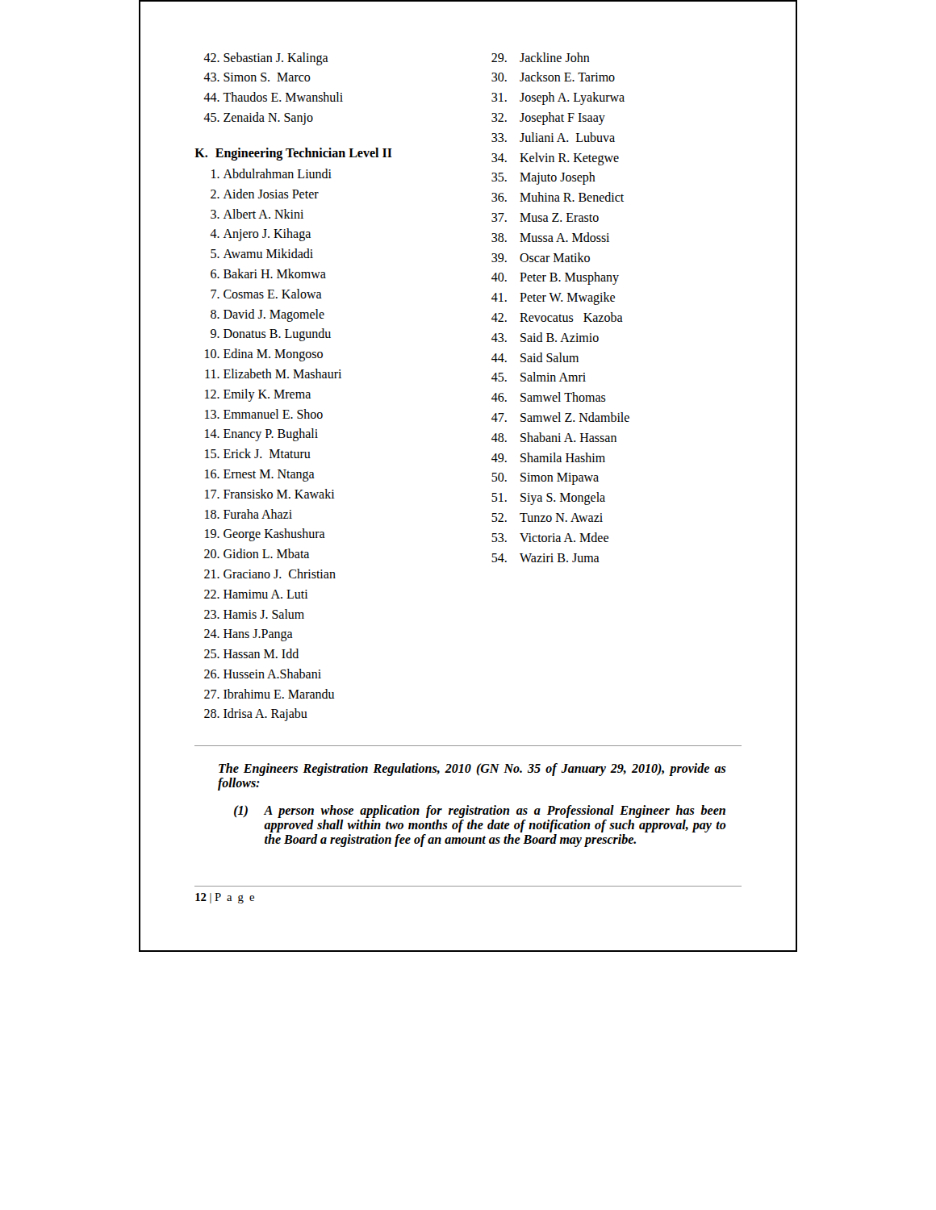Sebastian J. Kalinga
Simon S. Marco
Thaudos E. Mwanshuli
Zenaida N. Sanjo
K. Engineering Technician Level II
Abdulrahman Liundi
Aiden Josias Peter
Albert A. Nkini
Anjero J. Kihaga
Awamu Mikidadi
Bakari H. Mkomwa
Cosmas E. Kalowa
David J. Magomele
Donatus B. Lugundu
Edina M. Mongoso
Elizabeth M. Mashauri
Emily K. Mrema
Emmanuel E. Shoo
Enancy P. Bughali
Erick J. Mtaturu
Ernest M. Ntanga
Fransisko M. Kawaki
Furaha Ahazi
George Kashushura
Gidion L. Mbata
Graciano J. Christian
Hamimu A. Luti
Hamis J. Salum
Hans J.Panga
Hassan M. Idd
Hussein A.Shabani
Ibrahimu E. Marandu
Idrisa A. Rajabu
29. Jackline John
30. Jackson E. Tarimo
31. Joseph A. Lyakurwa
32. Josephat F Isaay
33. Juliani A. Lubuva
34. Kelvin R. Ketegwe
35. Majuto Joseph
36. Muhina R. Benedict
37. Musa Z. Erasto
38. Mussa A. Mdossi
39. Oscar Matiko
40. Peter B. Musphany
41. Peter W. Mwagike
42. Revocatus Kazoba
43. Said B. Azimio
44. Said Salum
45. Salmin Amri
46. Samwel Thomas
47. Samwel Z. Ndambile
48. Shabani A. Hassan
49. Shamila Hashim
50. Simon Mipawa
51. Siya S. Mongela
52. Tunzo N. Awazi
53. Victoria A. Mdee
54. Waziri B. Juma
The Engineers Registration Regulations, 2010 (GN No. 35 of January 29, 2010), provide as follows:
(1)
A person whose application for registration as a Professional Engineer has been approved shall within two months of the date of notification of such approval, pay to the Board a registration fee of an amount as the Board may prescribe.
12 | P a g e